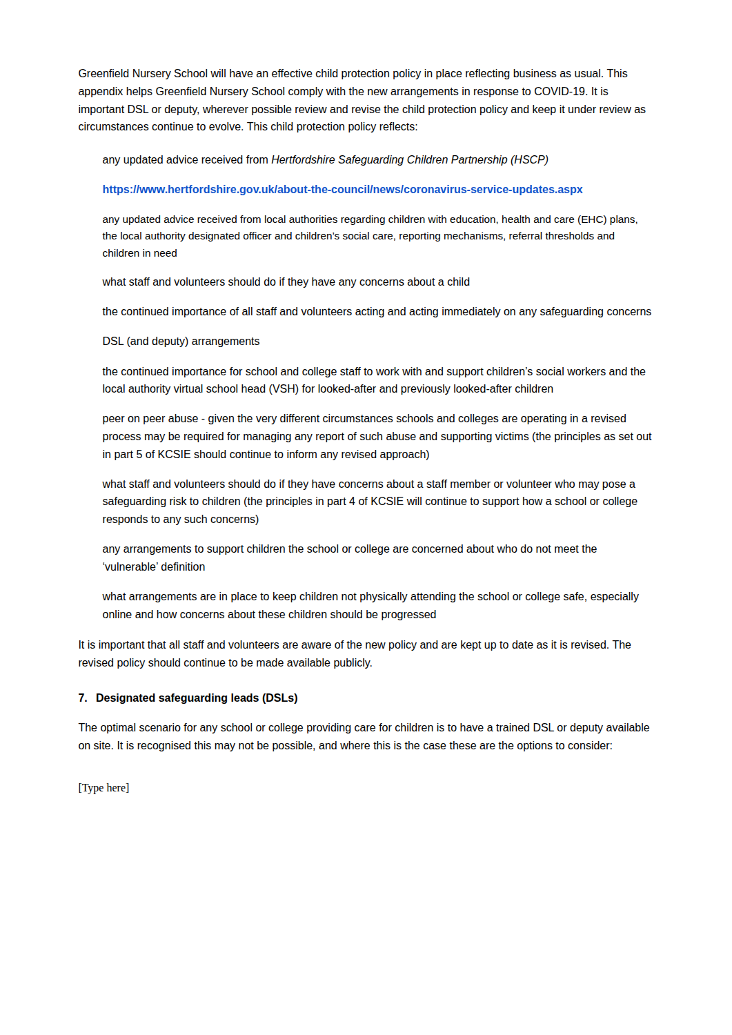Greenfield Nursery School will have an effective child protection policy in place reflecting business as usual. This appendix helps Greenfield Nursery School comply with the new arrangements in response to COVID-19. It is important DSL or deputy, wherever possible review and revise the child protection policy and keep it under review as circumstances continue to evolve. This child protection policy reflects:
any updated advice received from Hertfordshire Safeguarding Children Partnership (HSCP)
https://www.hertfordshire.gov.uk/about-the-council/news/coronavirus-service-updates.aspx
any updated advice received from local authorities regarding children with education, health and care (EHC) plans, the local authority designated officer and children’s social care, reporting mechanisms, referral thresholds and children in need
what staff and volunteers should do if they have any concerns about a child
the continued importance of all staff and volunteers acting and acting immediately on any safeguarding concerns
DSL (and deputy) arrangements
the continued importance for school and college staff to work with and support children’s social workers and the local authority virtual school head (VSH) for looked-after and previously looked-after children
peer on peer abuse - given the very different circumstances schools and colleges are operating in a revised process may be required for managing any report of such abuse and supporting victims (the principles as set out in part 5 of KCSIE should continue to inform any revised approach)
what staff and volunteers should do if they have concerns about a staff member or volunteer who may pose a safeguarding risk to children (the principles in part 4 of KCSIE will continue to support how a school or college responds to any such concerns)
any arrangements to support children the school or college are concerned about who do not meet the ‘vulnerable’ definition
what arrangements are in place to keep children not physically attending the school or college safe, especially online and how concerns about these children should be progressed
It is important that all staff and volunteers are aware of the new policy and are kept up to date as it is revised. The revised policy should continue to be made available publicly.
7. Designated safeguarding leads (DSLs)
The optimal scenario for any school or college providing care for children is to have a trained DSL or deputy available on site. It is recognised this may not be possible, and where this is the case these are the options to consider:
[Type here]